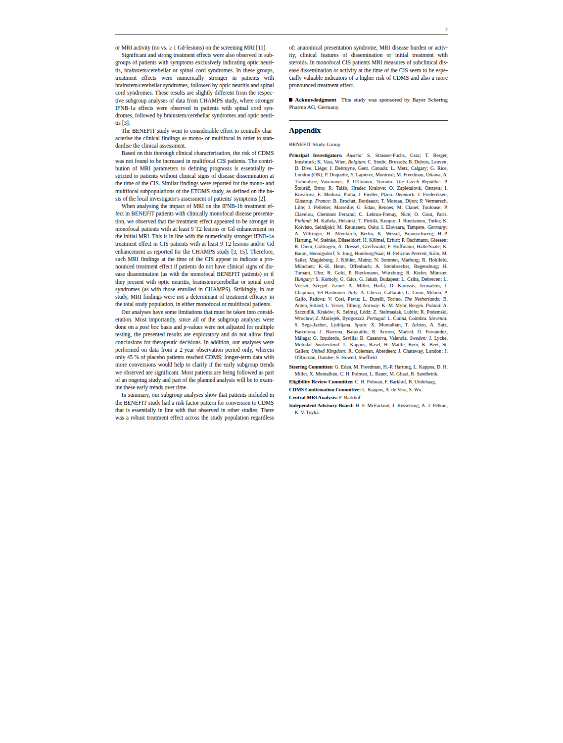7
or MRI activity (no vs. ≥ 1 Gd-lesions) on the screening MRI [11].
Significant and strong treatment effects were also observed in subgroups of patients with symptoms exclusively indicating optic neuritis, brainstem/cerebellar or spinal cord syndromes. In these groups, treatment effects were numerically stronger in patients with brainstem/cerebellar syndromes, followed by optic neuritis and spinal cord syndromes. These results are slightly different from the respective subgroup analyses of data from CHAMPS study, where stronger IFNB-1a effects were observed in patients with spinal cord syndromes, followed by brainstem/cerebellar syndromes and optic neuritis [3].
The BENEFIT study went to considerable effort to centrally characterise the clinical findings as mono- or multifocal in order to standardise the clinical assessment.
Based on this thorough clinical characterisation, the risk of CDMS was not found to be increased in multifocal CIS patients. The contribution of MRI parameters to defining prognosis is essentially restricted to patients without clinical signs of disease dissemination at the time of the CIS. Similar findings were reported for the mono- and multifocal subpopulations of the ETOMS study, as defined on the basis of the local investigator's assessment of patients' symptoms [2].
When analysing the impact of MRI on the IFNB-1b treatment effect in BENEFIT patients with clinically monofocal disease presentation, we observed that the treatment effect appeared to be stronger in monofocal patients with at least 9 T2-lesions or Gd enhancement on the initial MRI. This is in line with the numerically stronger IFNB-1a treatment effect in CIS patients with at least 9 T2-lesions and/or Gd enhancement as reported for the CHAMPS study [3, 15]. Therefore, such MRI findings at the time of the CIS appear to indicate a pronounced treatment effect if patients do not have clinical signs of disease dissemination (as with the monofocal BENEFIT patients) or if they present with optic neuritis, brainstem/cerebellar or spinal cord syndromes (as with those enrolled in CHAMPS). Strikingly, in our study, MRI findings were not a determinant of treatment efficacy in the total study population, in either monofocal or multifocal patients.
Our analyses have some limitations that must be taken into consideration. Most importantly, since all of the subgroup analyses were done on a post hoc basis and p-values were not adjusted for multiple testing, the presented results are exploratory and do not allow final conclusions for therapeutic decisions. In addition, our analyses were performed on data from a 2-year observation period only, wherein only 45 % of placebo patients reached CDMS; longer-term data with more conversions would help to clarify if the early subgroup trends we observed are significant. Most patients are being followed as part of an ongoing study and part of the planned analysis will be to examine these early trends over time.
In summary, our subgroup analyses show that patients included in the BENEFIT study had a risk factor pattern for conversion to CDMS that is essentially in line with that observed in other studies. There was a robust treatment effect across the study population regardless of: anatomical presentation syndrome, MRI disease burden or activity, clinical features of dissemination or initial treatment with steroids. In monofocal CIS patients MRI measures of subclinical disease dissemination or activity at the time of the CIS seem to be especially valuable indicators of a higher risk of CDMS and also a more pronounced treatment effect.
Acknowledgment This study was sponsored by Bayer Schering Pharma AG, Germany.
Appendix
BENEFIT Study Group
Principal Investigators: Austria: S. Strasser-Fuchs, Graz; T. Berger, Innsbruck; K. Vass, Wien. Belgium: C. Sindic, Brussels; B. Dubois, Leuven; D. Dive, Liège; J. Debruyne, Gent. Canada: L. Metz, Calgary; G. Rice, London (ON); P. Duquette, Y. Lapierre, Montreal; M. Freedman, Ottawa; A. Traboulsee, Vancouver; P. O'Connor, Toronto. The Czech Republic: P. Štouráč, Brno; R. Taláb, Hradec Kralove; O. Zapletalová, Ostrava; I. Kovářová, E. Medová, Praha; J. Fiedler, Plzen. Denmark: J. Frederiksen, Glostrup. France: B. Brochet, Bordeaux; T. Moreau, Dijon; P. Vermersch, Lille; J. Pelletier, Marseille; G. Edan, Rennes; M. Clanet, Toulouse; P. Clavelou, Clermont Ferrand; C. Lebrun-Frenay, Nice; O. Gout, Paris. Finland: M. Kallela, Helsinki; T. Pirttilä, Kuopio; J. Ruutiainen, Turku; K. Koivisto, Seinäjoki; M. Reunanen, Oulu; I. Elovaara, Tampere. Germany: A. Villringer, H. Altenkirch, Berlin; K. Wessel, Braunschweig; H.-P. Hartung, W. Steinke, Düsseldorf; H. Kölmel, Erfurt; P. Oschmann, Giessen; R. Diem, Göttingen; A. Dressel, Greifswald; F. Hoffmann, Halle/Saale; K. Baum, Hennigsdorf; S. Jung, Homburg/Saar; H. Felicitas Petereit, Köln; M. Sailer, Magdeburg; J. Köhler, Mainz; N. Sommer, Marburg; R. Hohlfeld, München; K.-H. Henn, Offenbach; A. Steinbrecher, Regensburg; H. Tumani, Ulm; R. Gold, P. Rieckmann, Würzburg; R. Kiefer, Münster. Hungary: S. Komoly, G. Gács, G. Jakab, Budapest; L. Csiba, Debrecen; L. Vécsei, Szeged. Israel: A. Miller, Haifa; D. Karussis, Jerusalem; J. Chapman, Tel-Hashomer. Italy: A. Ghezzi, Gallarate; G. Comi, Milano; P. Gallo, Padova; V. Cosi, Pavia; L. Durelli, Torino. The Netherlands: B. Anten, Sittard; L. Visser, Tilburg. Norway: K.-M. Myhr, Bergen. Poland: A. Szczudlik, Kraków; K. Selmaj, Łódź; Z. Stelmasiak, Lublin; R. Podemski, Wrocław; Z. Maciejek, Bydgoszcz. Portugal: L. Cunha, Coimbra. Slovenia: S. Sega-Jazbec, Ljubljana. Spain: X. Montalbán, T. Arbizu, A. Saiz, Barcelona; J. Bárcena, Barakaldo; R. Arroyo, Madrid; O. Fernández, Málaga; G. Izquierdo, Sevilla; B. Casanova, Valencia. Sweden: J. Lycke, Mölndal. Switzerland: L. Kappos, Basel; H. Mattle, Bern; K. Beer, St. Gallen; United Kingdom: R. Coleman, Aberdeen; J. Chataway, London; J. O'Riordan, Dundee; S. Howell, Sheffield.
Steering Committee: G. Edan, M. Freedman, H.-P. Hartung, L. Kappos, D. H. Miller, X. Montalbán, C. H. Polman, L. Bauer, M. Ghazi, R. Sandbrink.
Eligibility Review Committee: C. H. Polman, F. Barkhof, B. Uitdehaag.
CDMS Confirmation Committee: L. Kappos, A. de Vera, S. Wu.
Central MRI Analysis: F. Barkhof.
Independent Advisory Board: H. F. McFarland, J. Kesselring, A. J. Petkau, K. V. Toyka.